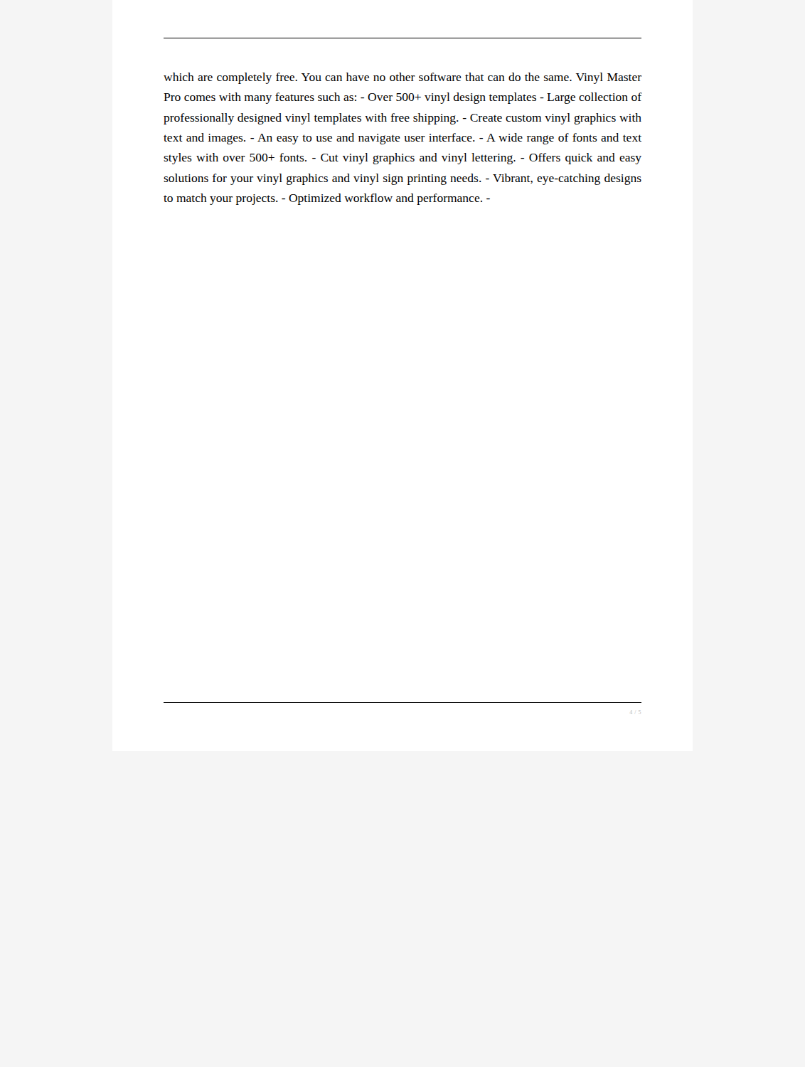which are completely free. You can have no other software that can do the same. Vinyl Master Pro comes with many features such as: - Over 500+ vinyl design templates - Large collection of professionally designed vinyl templates with free shipping. - Create custom vinyl graphics with text and images. - An easy to use and navigate user interface. - A wide range of fonts and text styles with over 500+ fonts. - Cut vinyl graphics and vinyl lettering. - Offers quick and easy solutions for your vinyl graphics and vinyl sign printing needs. - Vibrant, eye-catching designs to match your projects. - Optimized workflow and performance. -
4 / 5